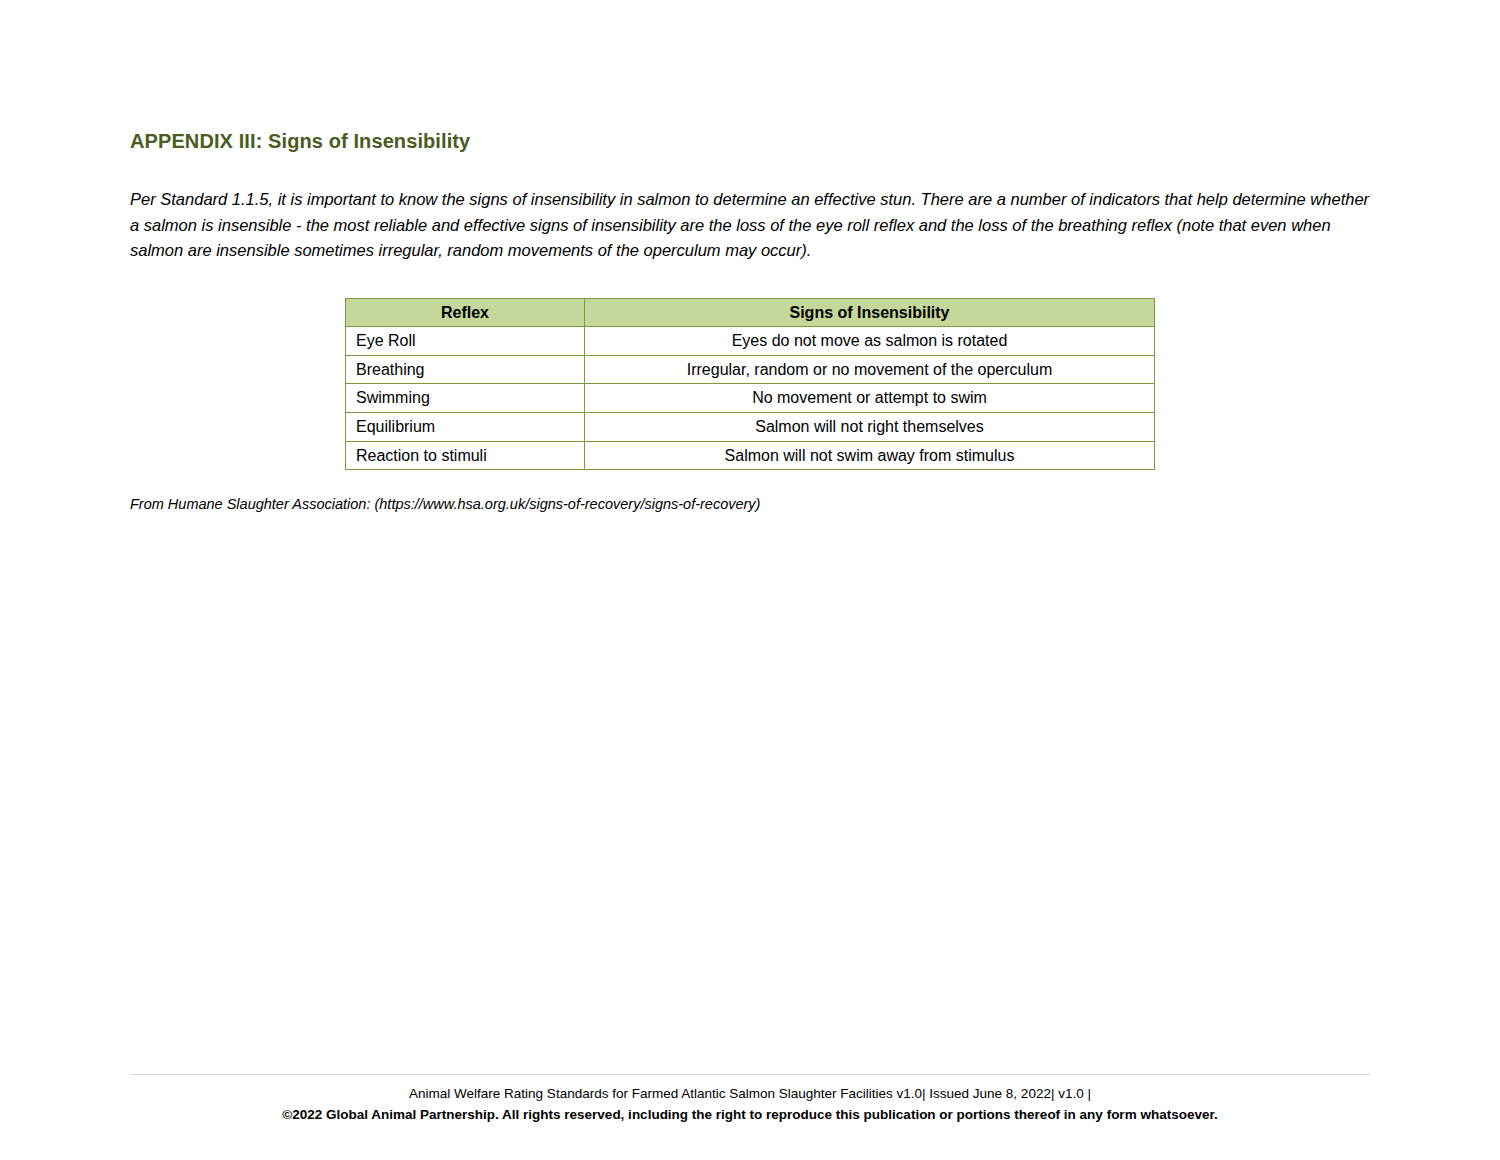APPENDIX III: Signs of Insensibility
Per Standard 1.1.5, it is important to know the signs of insensibility in salmon to determine an effective stun. There are a number of indicators that help determine whether a salmon is insensible - the most reliable and effective signs of insensibility are the loss of the eye roll reflex and the loss of the breathing reflex (note that even when salmon are insensible sometimes irregular, random movements of the operculum may occur).
| Reflex | Signs of Insensibility |
| --- | --- |
| Eye Roll | Eyes do not move as salmon is rotated |
| Breathing | Irregular, random or no movement of the operculum |
| Swimming | No movement or attempt to swim |
| Equilibrium | Salmon will not right themselves |
| Reaction to stimuli | Salmon will not swim away from stimulus |
From Humane Slaughter Association: (https://www.hsa.org.uk/signs-of-recovery/signs-of-recovery)
Animal Welfare Rating Standards for Farmed Atlantic Salmon Slaughter Facilities v1.0| Issued June 8, 2022| v1.0 |
©2022 Global Animal Partnership. All rights reserved, including the right to reproduce this publication or portions thereof in any form whatsoever.